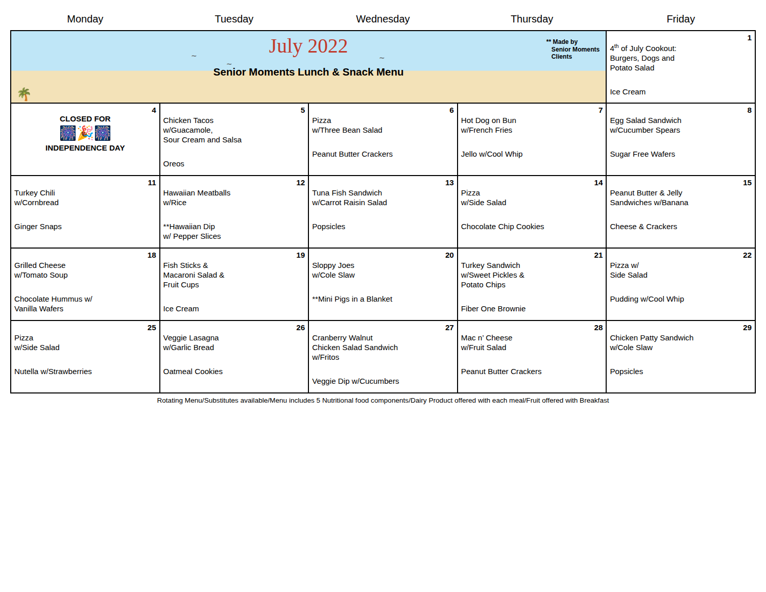| Monday | Tuesday | Wednesday | Thursday | Friday |
| --- | --- | --- | --- | --- |
| ** Made by Senior Moments Clients July 2022 Senior Moments Lunch & Snack Menu ∼ ∼ ∼ 🌴 | 1 4 th of July Cookout: Burgers, Dogs and Potato Salad Ice Cream |
| 4 CLOSED FOR 🎆🎉🎆 INDEPENDENCE DAY | 5 Chicken Tacos w/Guacamole, Sour Cream and Salsa Oreos | 6 Pizza w/Three Bean Salad Peanut Butter Crackers | 7 Hot Dog on Bun w/French Fries Jello w/Cool Whip | 8 Egg Salad Sandwich w/Cucumber Spears Sugar Free Wafers |
| 11 Turkey Chili w/Cornbread Ginger Snaps | 12 Hawaiian Meatballs w/Rice **Hawaiian Dip w/ Pepper Slices | 13 Tuna Fish Sandwich w/Carrot Raisin Salad Popsicles | 14 Pizza w/Side Salad Chocolate Chip Cookies | 15 Peanut Butter & Jelly Sandwiches w/Banana Cheese & Crackers |
| 18 Grilled Cheese w/Tomato Soup Chocolate Hummus w/ Vanilla Wafers | 19 Fish Sticks & Macaroni Salad & Fruit Cups Ice Cream | 20 Sloppy Joes w/Cole Slaw **Mini Pigs in a Blanket | 21 Turkey Sandwich w/Sweet Pickles & Potato Chips Fiber One Brownie | 22 Pizza w/ Side Salad Pudding w/Cool Whip |
| 25 Pizza w/Side Salad Nutella w/Strawberries | 26 Veggie Lasagna w/Garlic Bread Oatmeal Cookies | 27 Cranberry Walnut Chicken Salad Sandwich w/Fritos Veggie Dip w/Cucumbers | 28 Mac n’ Cheese w/Fruit Salad Peanut Butter Crackers | 29 Chicken Patty Sandwich w/Cole Slaw Popsicles |
Rotating Menu/Substitutes available/Menu includes 5 Nutritional food components/Dairy Product offered with each meal/Fruit offered with Breakfast